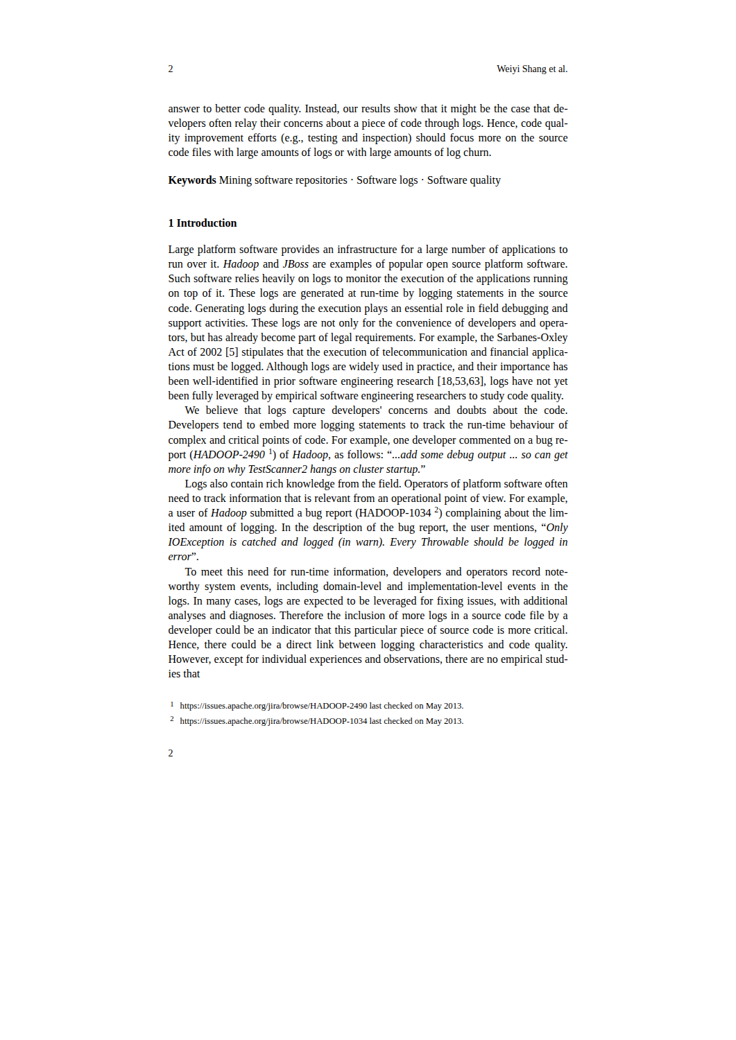2 Weiyi Shang et al.
answer to better code quality. Instead, our results show that it might be the case that developers often relay their concerns about a piece of code through logs. Hence, code quality improvement efforts (e.g., testing and inspection) should focus more on the source code files with large amounts of logs or with large amounts of log churn.
Keywords Mining software repositories · Software logs · Software quality
1 Introduction
Large platform software provides an infrastructure for a large number of applications to run over it. Hadoop and JBoss are examples of popular open source platform software. Such software relies heavily on logs to monitor the execution of the applications running on top of it. These logs are generated at run-time by logging statements in the source code. Generating logs during the execution plays an essential role in field debugging and support activities. These logs are not only for the convenience of developers and operators, but has already become part of legal requirements. For example, the Sarbanes-Oxley Act of 2002 [5] stipulates that the execution of telecommunication and financial applications must be logged. Although logs are widely used in practice, and their importance has been well-identified in prior software engineering research [18,53,63], logs have not yet been fully leveraged by empirical software engineering researchers to study code quality.
We believe that logs capture developers' concerns and doubts about the code. Developers tend to embed more logging statements to track the run-time behaviour of complex and critical points of code. For example, one developer commented on a bug report (HADOOP-2490 1) of Hadoop, as follows: “...add some debug output ... so can get more info on why TestScanner2 hangs on cluster startup.”
Logs also contain rich knowledge from the field. Operators of platform software often need to track information that is relevant from an operational point of view. For example, a user of Hadoop submitted a bug report (HADOOP-1034 2) complaining about the limited amount of logging. In the description of the bug report, the user mentions, “Only IOException is catched and logged (in warn). Every Throwable should be logged in error”.
To meet this need for run-time information, developers and operators record note-worthy system events, including domain-level and implementation-level events in the logs. In many cases, logs are expected to be leveraged for fixing issues, with additional analyses and diagnoses. Therefore the inclusion of more logs in a source code file by a developer could be an indicator that this particular piece of source code is more critical. Hence, there could be a direct link between logging characteristics and code quality. However, except for individual experiences and observations, there are no empirical studies that
1 https://issues.apache.org/jira/browse/HADOOP-2490 last checked on May 2013.
2 https://issues.apache.org/jira/browse/HADOOP-1034 last checked on May 2013.
2